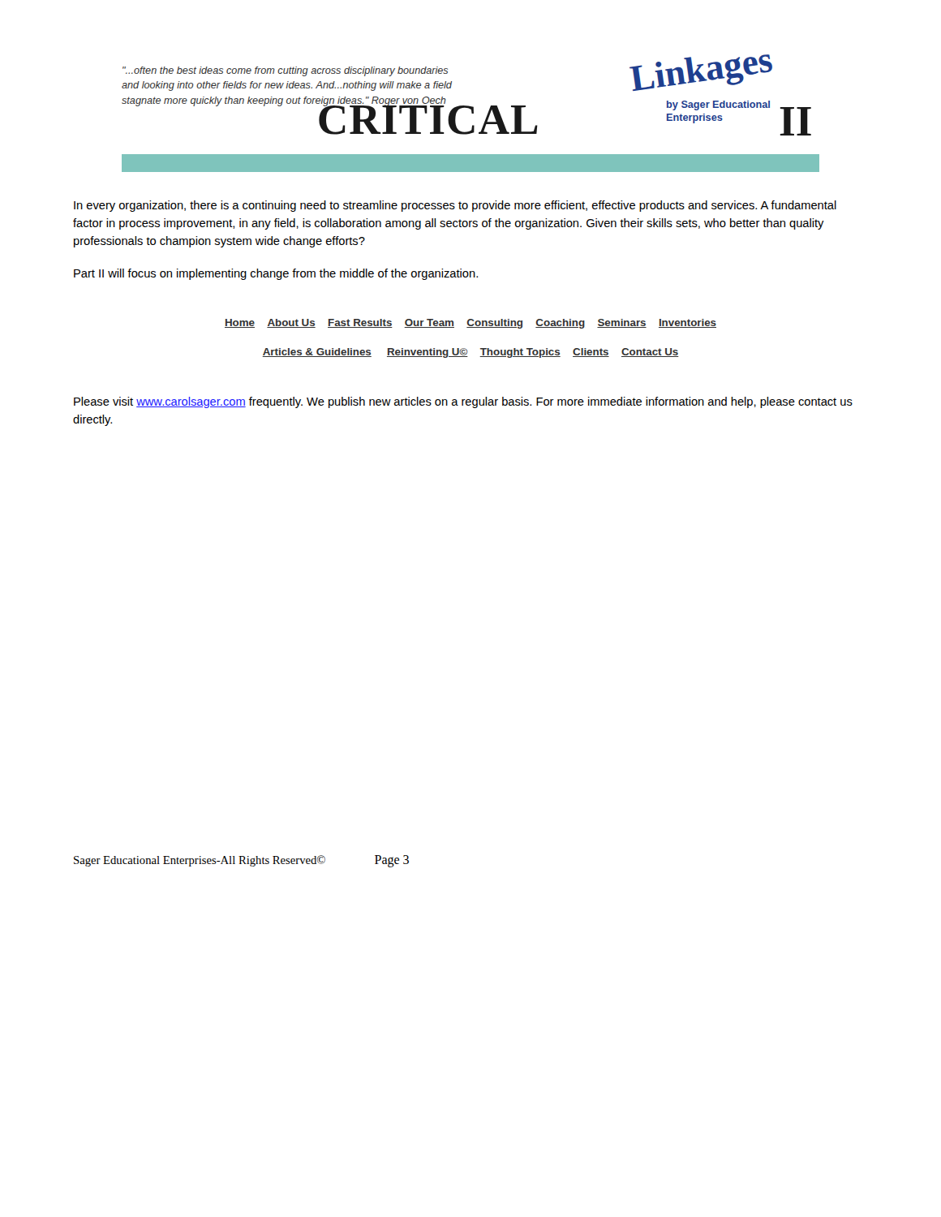"...often the best ideas come from cutting across disciplinary boundaries and looking into other fields for new ideas. And...nothing will make a field stagnate more quickly than keeping out foreign ideas." Roger von Oech
CRITICAL
Linkages
by Sager Educational
Enterprises
II
In every organization, there is a continuing need to streamline processes to provide more efficient, effective products and services. A fundamental factor in process improvement, in any field, is collaboration among all sectors of the organization. Given their skills sets, who better than quality professionals to champion system wide change efforts?
Part II will focus on implementing change from the middle of the organization.
Home About Us Fast Results Our Team Consulting Coaching Seminars Inventories
Articles & Guidelines Reinventing U© Thought Topics Clients Contact Us
Please visit www.carolsager.com frequently. We publish new articles on a regular basis. For more immediate information and help, please contact us directly.
Sager Educational Enterprises-All Rights Reserved©Page 3